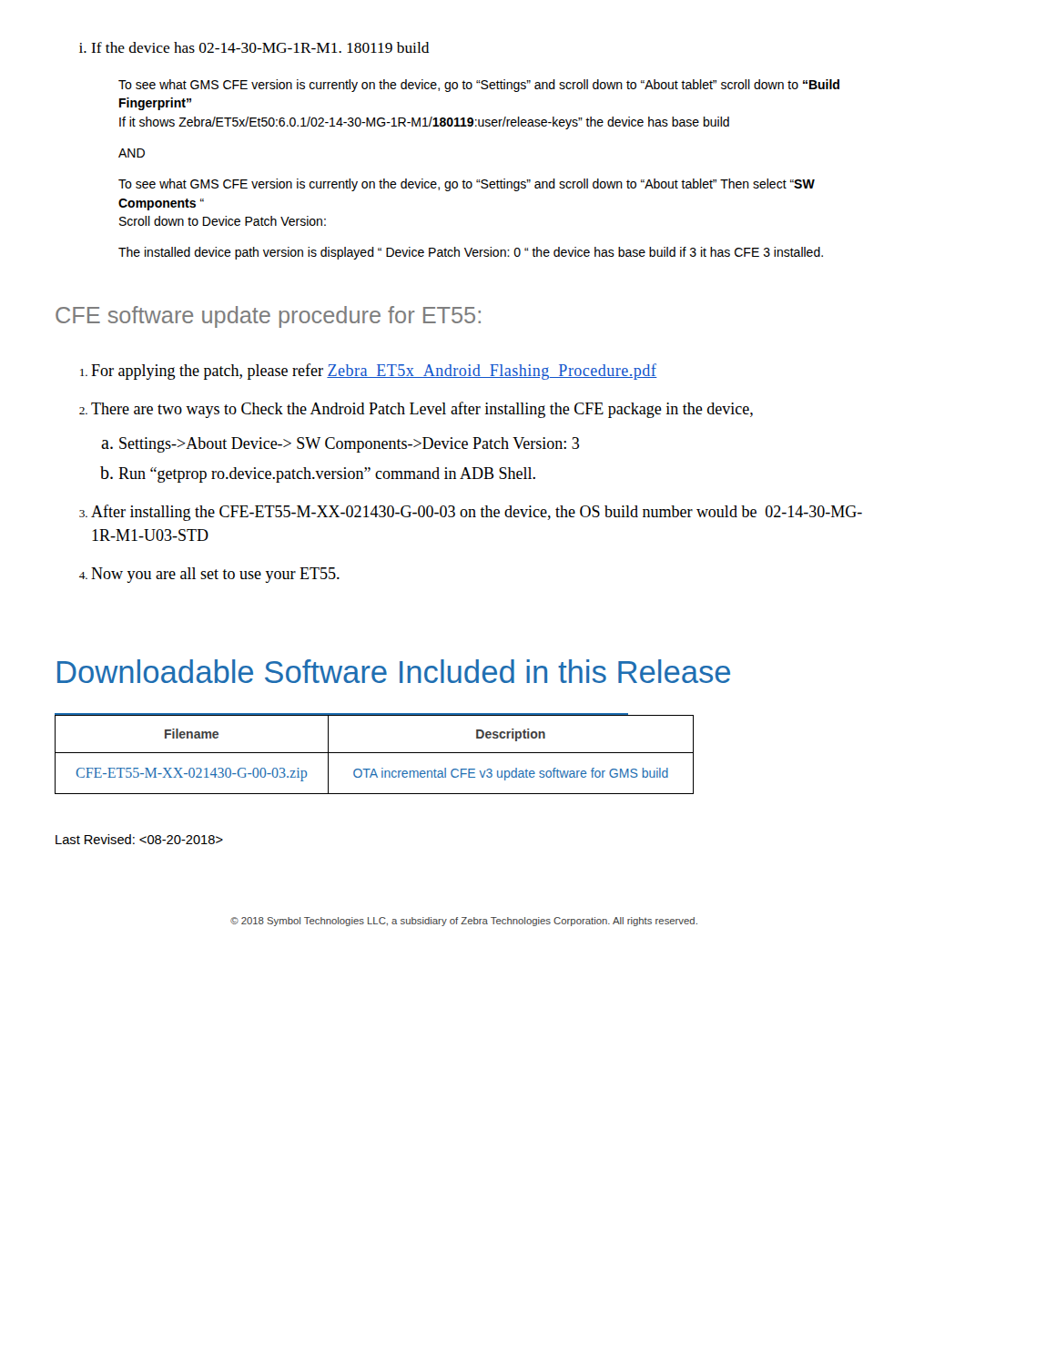If the device has 02-14-30-MG-1R-M1. 180119 build
To see what GMS CFE version is currently on the device, go to “Settings” and scroll down to “About tablet” scroll down to “Build Fingerprint”
If it shows Zebra/ET5x/Et50:6.0.1/02-14-30-MG-1R-M1/180119:user/release-keys” the device has base build
AND
To see what GMS CFE version is currently on the device, go to “Settings” and scroll down to “About tablet” Then select “SW Components “
Scroll down to Device Patch Version:
The installed device path version is displayed “ Device Patch Version: 0 “ the device has base build if 3 it has CFE 3 installed.
CFE software update procedure for ET55:
For applying the patch, please refer Zebra_ET5x_Android_Flashing_Procedure.pdf
There are two ways to Check the Android Patch Level after installing the CFE package in the device,
Settings->About Device-> SW Components->Device Patch Version: 3
Run “getprop ro.device.patch.version” command in ADB Shell.
After installing the CFE-ET55-M-XX-021430-G-00-03 on the device, the OS build number would be 02-14-30-MG-1R-M1-U03-STD
Now you are all set to use your ET55.
Downloadable Software Included in this Release
| Filename | Description |
| --- | --- |
| CFE-ET55-M-XX-021430-G-00-03.zip | OTA incremental CFE v3 update software for GMS build |
Last Revised: <08-20-2018>
© 2018 Symbol Technologies LLC, a subsidiary of Zebra Technologies Corporation. All rights reserved.